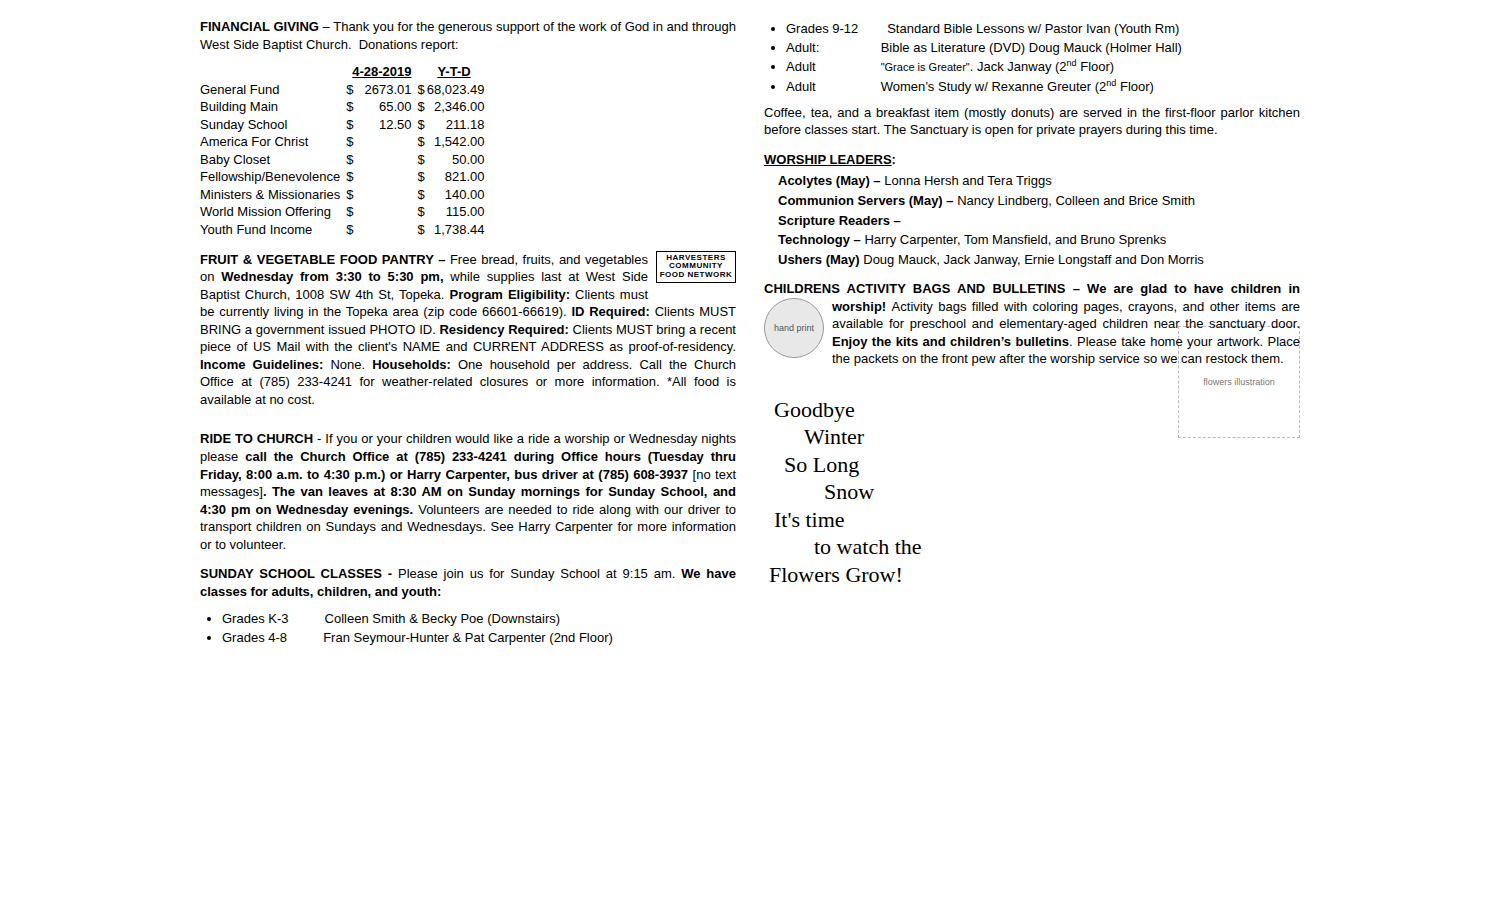FINANCIAL GIVING – Thank you for the generous support of the work of God in and through West Side Baptist Church. Donations report:
| | 4-28-2019 | Y-T-D |
| --- | --- | --- |
| General Fund | $ | 2673.01 | $ | 68,023.49 |
| Building Main | $ | 65.00 | $ | 2,346.00 |
| Sunday School | $ | 12.50 | $ | 211.18 |
| America For Christ | $ | | $ | 1,542.00 |
| Baby Closet | $ | | $ | 50.00 |
| Fellowship/Benevolence | $ | | $ | 821.00 |
| Ministers & Missionaries | $ | | $ | 140.00 |
| World Mission Offering | $ | | $ | 115.00 |
| Youth Fund Income | $ | | $ | 1,738.44 |
HARVESTERS
COMMUNITY
FOOD NETWORK
FRUIT & VEGETABLE FOOD PANTRY – Free bread, fruits, and vegetables on Wednesday from 3:30 to 5:30 pm, while supplies last at West Side Baptist Church, 1008 SW 4th St, Topeka. Program Eligibility: Clients must be currently living in the Topeka area (zip code 66601-66619). ID Required: Clients MUST BRING a government issued PHOTO ID. Residency Required: Clients MUST bring a recent piece of US Mail with the client's NAME and CURRENT ADDRESS as proof-of-residency. Income Guidelines: None. Households: One household per address. Call the Church Office at (785) 233-4241 for weather-related closures or more information. *All food is available at no cost.
RIDE TO CHURCH - If you or your children would like a ride a worship or Wednesday nights please call the Church Office at (785) 233-4241 during Office hours (Tuesday thru Friday, 8:00 a.m. to 4:30 p.m.) or Harry Carpenter, bus driver at (785) 608-3937 [no text messages]. The van leaves at 8:30 AM on Sunday mornings for Sunday School, and 4:30 pm on Wednesday evenings. Volunteers are needed to ride along with our driver to transport children on Sundays and Wednesdays. See Harry Carpenter for more information or to volunteer.
SUNDAY SCHOOL CLASSES - Please join us for Sunday School at 9:15 am. We have classes for adults, children, and youth:
Grades K-3 Colleen Smith & Becky Poe (Downstairs)
Grades 4-8 Fran Seymour-Hunter & Pat Carpenter (2nd Floor)
Grades 9-12 Standard Bible Lessons w/ Pastor Ivan (Youth Rm)
Adult: Bible as Literature (DVD) Doug Mauck (Holmer Hall)
Adult "Grace is Greater". Jack Janway (2nd Floor)
Adult Women’s Study w/ Rexanne Greuter (2nd Floor)
Coffee, tea, and a breakfast item (mostly donuts) are served in the first-floor parlor kitchen before classes start. The Sanctuary is open for private prayers during this time.
WORSHIP LEADERS:
Acolytes (May) – Lonna Hersh and Tera Triggs
Communion Servers (May) – Nancy Lindberg, Colleen and Brice Smith
Scripture Readers –
Technology – Harry Carpenter, Tom Mansfield, and Bruno Sprenks
Ushers (May) Doug Mauck, Jack Janway, Ernie Longstaff and Don Morris
CHILDRENS ACTIVITY BAGS AND BULLETINS – We are glad to have children in worship! hand print Activity bags filled with coloring pages, crayons, and other items are available for preschool and elementary-aged children near the sanctuary door. Enjoy the kits and children’s bulletins. Please take home your artwork. Place the packets on the front pew after the worship service so we can restock them.
flowers illustration
Goodbye
Winter
So Long
Snow
It's time
to watch the
Flowers Grow!